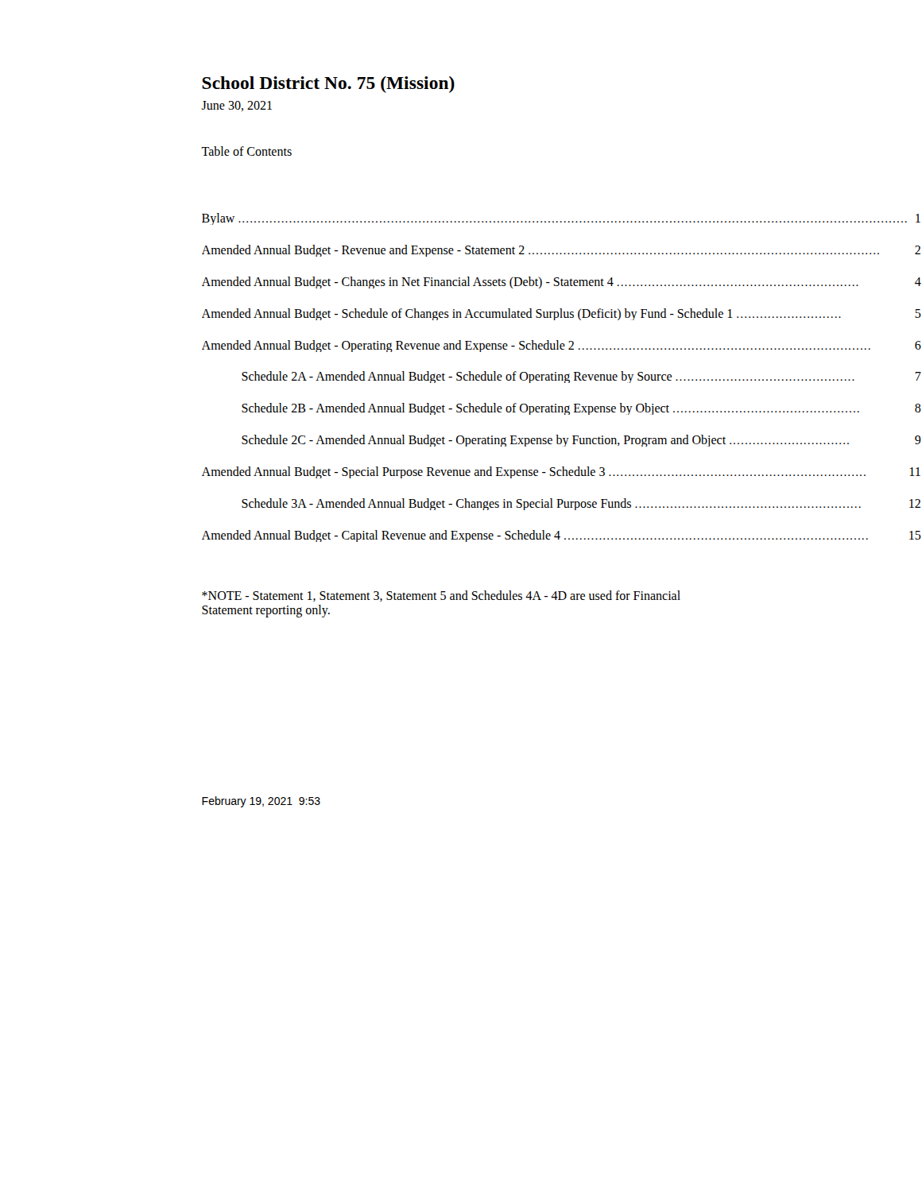School District No. 75 (Mission)
June 30, 2021
Table of Contents
| Bylaw ........................................................................................................................................................................... | 1 |
| Amended Annual Budget - Revenue and Expense - Statement 2 .......................................................................................... | 2 |
| Amended Annual Budget - Changes in Net Financial Assets (Debt) - Statement 4 .............................................................. | 4 |
| Amended Annual Budget - Schedule of Changes in Accumulated Surplus (Deficit) by Fund - Schedule 1 ........................... | 5 |
| Amended Annual Budget - Operating Revenue and Expense - Schedule 2 ........................................................................... | 6 |
| Schedule 2A - Amended Annual Budget - Schedule of Operating Revenue by Source .............................................. | 7 |
| Schedule 2B - Amended Annual Budget - Schedule of Operating Expense by Object ................................................ | 8 |
| Schedule 2C - Amended Annual Budget - Operating Expense by Function, Program and Object ............................... | 9 |
| Amended Annual Budget - Special Purpose Revenue and Expense - Schedule 3 .................................................................. | 11 |
| Schedule 3A - Amended Annual Budget - Changes in Special Purpose Funds .......................................................... | 12 |
| Amended Annual Budget - Capital Revenue and Expense - Schedule 4 .............................................................................. | 15 |
*NOTE - Statement 1, Statement 3, Statement 5 and Schedules 4A - 4D are used for Financial Statement reporting only.
February 19, 2021 9:53